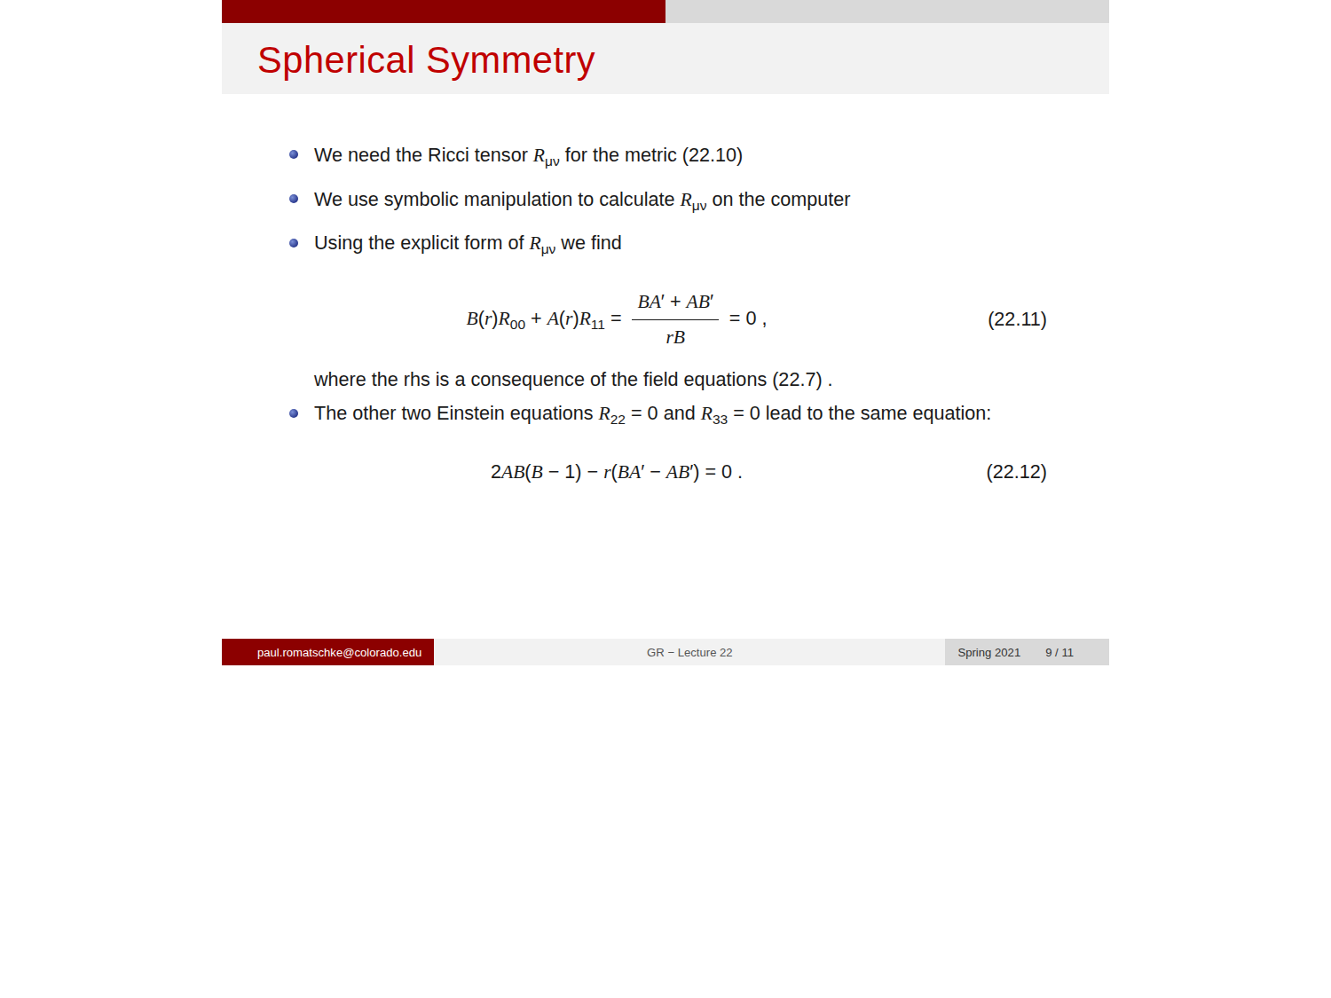Spherical Symmetry
We need the Ricci tensor Rμν for the metric (22.10)
We use symbolic manipulation to calculate Rμν on the computer
Using the explicit form of Rμν we find
B(r)R 00 + A(r)R 11 = BA′ + AB′ rB = 0 ,
(22.11)
where the rhs is a consequence of the field equations (22.7) .
The other two Einstein equations R 22 = 0 and R 33 = 0 lead to the same equation:
2AB(B − 1) − r(BA′ − AB′) = 0 .
(22.12)
paul.romatschke@colorado.edu
GR − Lecture 22
Spring 20219 / 11